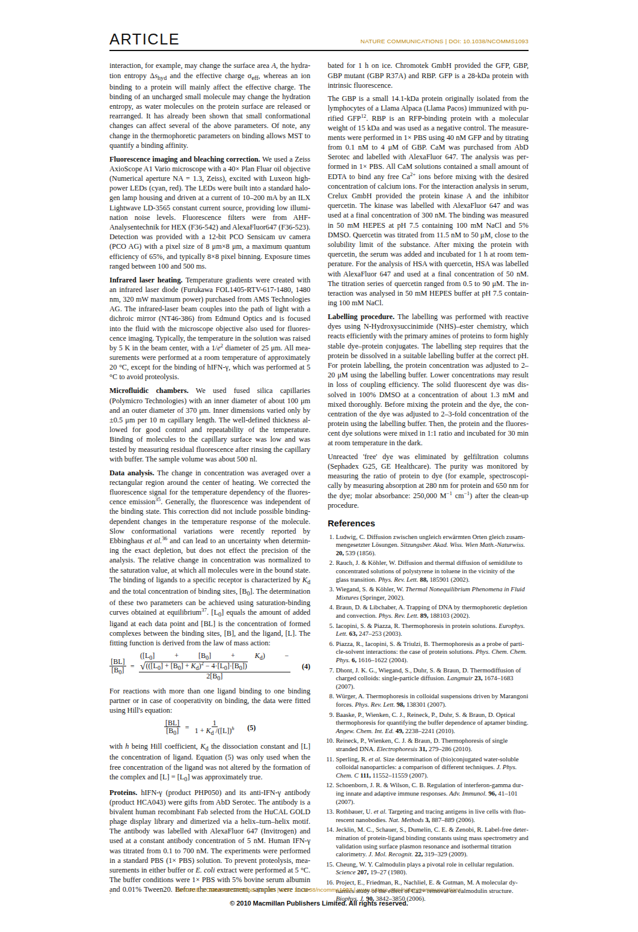Article
Nature Communications | DOI: 10.1038/ncomms1093
interaction, for example, may change the surface area A, the hydration entropy Δshyd and the effective charge σeff, whereas an ion binding to a protein will mainly affect the effective charge. The binding of an uncharged small molecule may change the hydration entropy, as water molecules on the protein surface are released or rearranged. It has already been shown that small conformational changes can affect several of the above parameters. Of note, any change in the thermophoretic parameters on binding allows MST to quantify a binding affinity.
Fluorescence imaging and bleaching correction. We used a Zeiss AxioScope A1 Vario microscope with a 40× Plan Fluar oil objective (Numerical aperture NA = 1.3, Zeiss), excited with Luxeon high-power LEDs (cyan, red). The LEDs were built into a standard halogen lamp housing and driven at a current of 10–200 mA by an ILX Lightwave LD-3565 constant current source, providing low illumination noise levels. Fluorescence filters were from AHF-Analysentechnik for HEX (F36-542) and AlexaFluor647 (F36-523). Detection was provided with a 12-bit PCO Sensicam uv camera (PCO AG) with a pixel size of 8 μm×8 μm, a maximum quantum efficiency of 65%, and typically 8×8 pixel binning. Exposure times ranged between 100 and 500 ms.
Infrared laser heating. Temperature gradients were created with an infrared laser diode (Furukawa FOL1405-RTV-617-1480, 1480 nm, 320 mW maximum power) purchased from AMS Technologies AG. The infrared-laser beam couples into the path of light with a dichroic mirror (NT46-386) from Edmund Optics and is focused into the fluid with the microscope objective also used for fluorescence imaging. Typically, the temperature in the solution was raised by 5 K in the beam center, with a 1/e2 diameter of 25 μm. All measurements were performed at a room temperature of approximately 20 °C, except for the binding of hIFN-γ, which was performed at 5 °C to avoid proteolysis.
Microfluidic chambers. We used fused silica capillaries (Polymicro Technologies) with an inner diameter of about 100 μm and an outer diameter of 370 μm. Inner dimensions varied only by ±0.5 μm per 10 m capillary length. The well-defined thickness allowed for good control and repeatability of the temperature. Binding of molecules to the capillary surface was low and was tested by measuring residual fluorescence after rinsing the capillary with buffer. The sample volume was about 500 nl.
Data analysis. The change in concentration was averaged over a rectangular region around the center of heating. We corrected the fluorescence signal for the temperature dependency of the fluorescence emission35. Generally, the fluorescence was independent of the binding state. This correction did not include possible binding-dependent changes in the temperature response of the molecule. Slow conformational variations were recently reported by Ebbinghaus et al.36 and can lead to an uncertainty when determining the exact depletion, but does not effect the precision of the analysis. The relative change in concentration was normalized to the saturation value, at which all molecules were in the bound state. The binding of ligands to a specific receptor is characterized by Kd and the total concentration of binding sites, [B0]. The determination of these two parameters can be achieved using saturation-binding curves obtained at equilibrium37. [L0] equals the amount of added ligand at each data point and [BL] is the concentration of formed complexes between the binding sites, [B], and the ligand, [L]. The fitting function is derived from the law of mass action:
[BL] [B0] = ([L0] + [B0] + Kd) − √(([L0] + [B0] + Kd)2 − 4·[L0]·[B0]) 2[B0] (4)
For reactions with more than one ligand binding to one binding partner or in case of cooperativity on binding, the data were fitted using Hill's equation:
[BL] [B0] = 1 1 + Kd /([L])h (5)
with h being Hill coefficient, Kd the dissociation constant and [L] the concentration of ligand. Equation (5) was only used when the free concentration of the ligand was not altered by the formation of the complex and [L] = [L0] was approximately true.
Proteins. hIFN-γ (product PHP050) and its anti-IFN-γ antibody (product HCA043) were gifts from AbD Serotec. The antibody is a bivalent human recombinant Fab selected from the HuCAL GOLD phage display library and dimerized via a helix–turn–helix motif. The antibody was labelled with AlexaFluor 647 (Invitrogen) and used at a constant antibody concentration of 5 nM. Human IFN-γ was titrated from 0.1 to 700 nM. The experiments were performed in a standard PBS (1× PBS) solution. To prevent proteolysis, measurements in either buffer or E. coli extract were performed at 5 °C. The buffer conditions were 1× PBS with 5% bovine serum albumin and 0.01% Tween20. Before the measurement, samples were incubated for 1 h on ice. Chromotek GmbH provided the GFP, GBP, GBP mutant (GBP R37A) and RBP. GFP is a 28-kDa protein with intrinsic fluorescence.
The GBP is a small 14.1-kDa protein originally isolated from the lymphocytes of a Llama Alpaca (Llama Pacos) immunized with purified GFP12. RBP is an RFP-binding protein with a molecular weight of 15 kDa and was used as a negative control. The measurements were performed in 1× PBS using 40 nM GFP and by titrating from 0.1 nM to 4 μM of GBP. CaM was purchased from AbD Serotec and labelled with AlexaFluor 647. The analysis was performed in 1× PBS. All CaM solutions contained a small amount of EDTA to bind any free Ca2+ ions before mixing with the desired concentration of calcium ions. For the interaction analysis in serum, Crelux GmbH provided the protein kinase A and the inhibitor quercetin. The kinase was labelled with AlexaFluor 647 and was used at a final concentration of 300 nM. The binding was measured in 50 mM HEPES at pH 7.5 containing 100 mM NaCl and 5% DMSO. Quercetin was titrated from 11.5 nM to 50 μM, close to the solubility limit of the substance. After mixing the protein with quercetin, the serum was added and incubated for 1 h at room temperature. For the analysis of HSA with quercetin, HSA was labelled with AlexaFluor 647 and used at a final concentration of 50 nM. The titration series of quercetin ranged from 0.5 to 90 μM. The interaction was analysed in 50 mM HEPES buffer at pH 7.5 containing 100 mM NaCl.
Labelling procedure. The labelling was performed with reactive dyes using N-Hydroxysuccinimide (NHS)–ester chemistry, which reacts efficiently with the primary amines of proteins to form highly stable dye–protein conjugates. The labelling step requires that the protein be dissolved in a suitable labelling buffer at the correct pH. For protein labelling, the protein concentration was adjusted to 2–20 μM using the labelling buffer. Lower concentrations may result in loss of coupling efficiency. The solid fluorescent dye was dissolved in 100% DMSO at a concentration of about 1.3 mM and mixed thoroughly. Before mixing the protein and the dye, the concentration of the dye was adjusted to 2–3-fold concentration of the protein using the labelling buffer. Then, the protein and the fluorescent dye solutions were mixed in 1:1 ratio and incubated for 30 min at room temperature in the dark.
Unreacted 'free' dye was eliminated by gelfiltration columns (Sephadex G25, GE Healthcare). The purity was monitored by measuring the ratio of protein to dye (for example, spectroscopically by measuring absorption at 280 nm for protein and 650 nm for the dye; molar absorbance: 250,000 M−1 cm−1) after the clean-up procedure.
References
Ludwig, C. Diffusion zwischen ungleich erwärmten Orten gleich zusammengesetzter Lösungen. Sitzungsber. Akad. Wiss. Wien Math.-Naturwiss. 20, 539 (1856).
Rauch, J. & Köhler, W. Diffusion and thermal diffusion of semidilute to concentrated solutions of polystyrene in toluene in the vicinity of the glass transition. Phys. Rev. Lett. 88, 185901 (2002).
Wiegand, S. & Köhler, W. Thermal Nonequilibrium Phenomena in Fluid Mixtures (Springer, 2002).
Braun, D. & Libchaber, A. Trapping of DNA by thermophoretic depletion and convection. Phys. Rev. Lett. 89, 188103 (2002).
Iacopini, S. & Piazza, R. Thermophoresis in protein solutions. Europhys. Lett. 63, 247–253 (2003).
Piazza, R., Iacopini, S. & Triulzi, B. Thermophoresis as a probe of particle-solvent interactions: the case of protein solutions. Phys. Chem. Chem. Phys. 6, 1616–1622 (2004).
Dhont, J. K. G., Wiegand, S., Duhr, S. & Braun, D. Thermodiffusion of charged colloids: single-particle diffusion. Langmuir 23, 1674–1683 (2007).
Würger, A. Thermophoresis in colloidal suspensions driven by Marangoni forces. Phys. Rev. Lett. 98, 138301 (2007).
Baaske, P., Wienken, C. J., Reineck, P., Duhr, S. & Braun, D. Optical thermophoresis for quantifying the buffer dependence of aptamer binding. Angew. Chem. Int. Ed. 49, 2238–2241 (2010).
Reineck, P., Wienken, C. J. & Braun, D. Thermophoresis of single stranded DNA. Electrophoresis 31, 279–286 (2010).
Sperling, R. et al. Size determination of (bio)conjugated water-soluble colloidal nanoparticles: a comparison of different techniques. J. Phys. Chem. C 111, 11552–11559 (2007).
Schoenborn, J. R. & Wilson, C. B. Regulation of interferon-gamma during innate and adaptive immune responses. Adv. Immunol. 96, 41–101 (2007).
Rothbauer, U. et al. Targeting and tracing antigens in live cells with fluorescent nanobodies. Nat. Methods 3, 887–889 (2006).
Jecklin, M. C., Schauer, S., Dumelin, C. E. & Zenobi, R. Label-free determination of protein-ligand binding constants using mass spectrometry and validation using surface plasmon resonance and isothermal titration calorimetry. J. Mol. Recognit. 22, 319–329 (2009).
Cheung, W. Y. Calmodulin plays a pivotal role in cellular regulation. Science 207, 19–27 (1980).
Project, E., Friedman, R., Nachliel, E. & Gutman, M. A molecular dynamics study of the effect of Ca2+ removal on calmodulin structure. Biophys. J. 90, 3842–3850 (2006).
.
NATURE COMMUNICATIONS | 1:100 | DOI: 10.1038/ncomms1093 | www.nature.com/naturecommunications
© 2010 Macmillan Publishers Limited. All rights reserved.